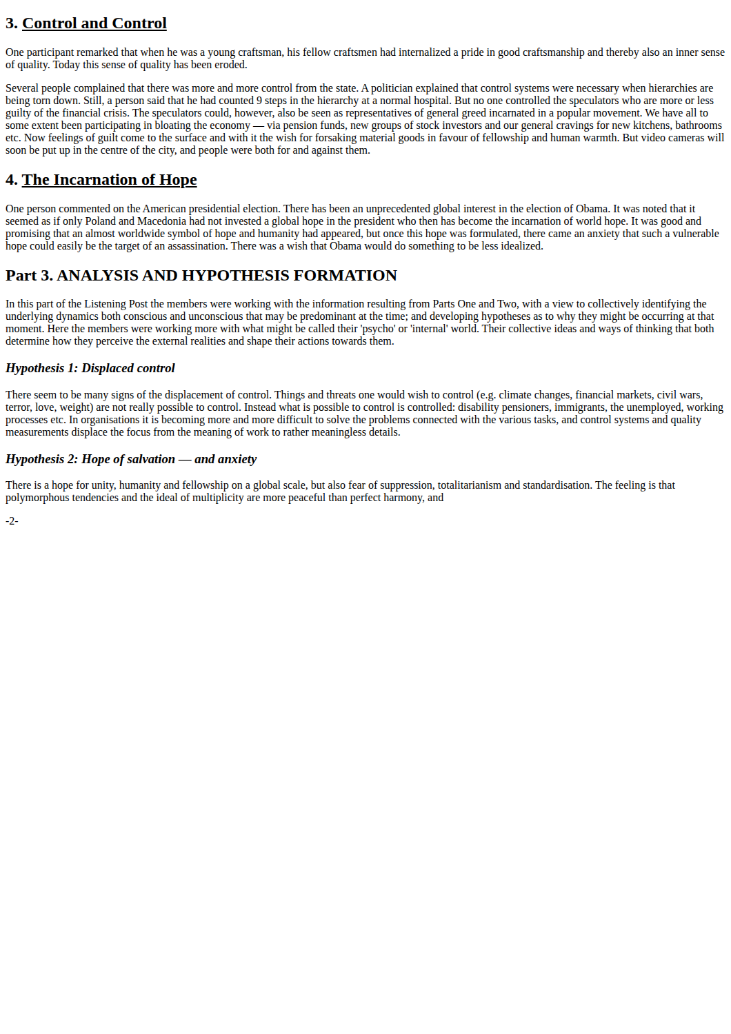3. Control and Control
One participant remarked that when he was a young craftsman, his fellow craftsmen had internalized a pride in good craftsmanship and thereby also an inner sense of quality. Today this sense of quality has been eroded.
Several people complained that there was more and more control from the state. A politician explained that control systems were necessary when hierarchies are being torn down. Still, a person said that he had counted 9 steps in the hierarchy at a normal hospital. But no one controlled the speculators who are more or less guilty of the financial crisis. The speculators could, however, also be seen as representatives of general greed incarnated in a popular movement. We have all to some extent been participating in bloating the economy — via pension funds, new groups of stock investors and our general cravings for new kitchens, bathrooms etc. Now feelings of guilt come to the surface and with it the wish for forsaking material goods in favour of fellowship and human warmth. But video cameras will soon be put up in the centre of the city, and people were both for and against them.
4. The Incarnation of Hope
One person commented on the American presidential election. There has been an unprecedented global interest in the election of Obama. It was noted that it seemed as if only Poland and Macedonia had not invested a global hope in the president who then has become the incarnation of world hope. It was good and promising that an almost worldwide symbol of hope and humanity had appeared, but once this hope was formulated, there came an anxiety that such a vulnerable hope could easily be the target of an assassination. There was a wish that Obama would do something to be less idealized.
Part 3. ANALYSIS AND HYPOTHESIS FORMATION
In this part of the Listening Post the members were working with the information resulting from Parts One and Two, with a view to collectively identifying the underlying dynamics both conscious and unconscious that may be predominant at the time; and developing hypotheses as to why they might be occurring at that moment. Here the members were working more with what might be called their 'psycho' or 'internal' world. Their collective ideas and ways of thinking that both determine how they perceive the external realities and shape their actions towards them.
Hypothesis 1: Displaced control
There seem to be many signs of the displacement of control. Things and threats one would wish to control (e.g. climate changes, financial markets, civil wars, terror, love, weight) are not really possible to control. Instead what is possible to control is controlled: disability pensioners, immigrants, the unemployed, working processes etc. In organisations it is becoming more and more difficult to solve the problems connected with the various tasks, and control systems and quality measurements displace the focus from the meaning of work to rather meaningless details.
Hypothesis 2: Hope of salvation — and anxiety
There is a hope for unity, humanity and fellowship on a global scale, but also fear of suppression, totalitarianism and standardisation. The feeling is that polymorphous tendencies and the ideal of multiplicity are more peaceful than perfect harmony, and
-2-